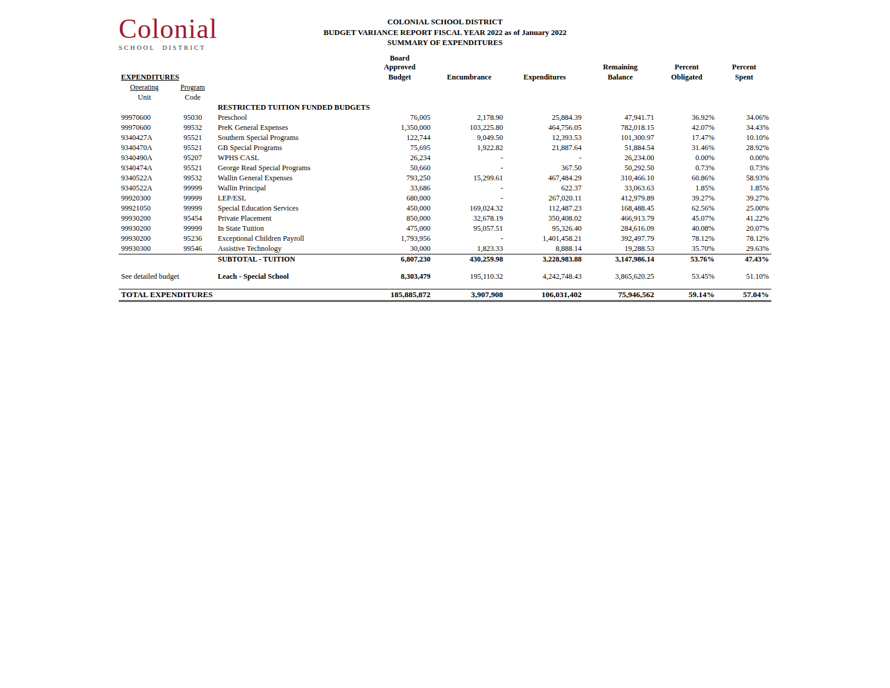Colonial
SCHOOL DISTRICT
COLONIAL SCHOOL DISTRICT
BUDGET VARIANCE REPORT FISCAL YEAR 2022 as of January 2022
SUMMARY OF EXPENDITURES
| | Board Approved | | | Remaining | Percent | Percent |
| EXPENDITURES | Budget | Encumbrance | Expenditures | Balance | Obligated | Spent |
| Operating | Program | |
| Unit | Code | |
| | RESTRICTED TUITION FUNDED BUDGETS |
| 99970600 | 95030 | Preschool | 76,005 | 2,178.90 | 25,884.39 | 47,941.71 | 36.92% | 34.06% |
| 99970600 | 99532 | PreK General Expenses | 1,350,000 | 103,225.80 | 464,756.05 | 782,018.15 | 42.07% | 34.43% |
| 9340427A | 95521 | Southern Special Programs | 122,744 | 9,049.50 | 12,393.53 | 101,300.97 | 17.47% | 10.10% |
| 9340470A | 95521 | GB Special Programs | 75,695 | 1,922.82 | 21,887.64 | 51,884.54 | 31.46% | 28.92% |
| 9340490A | 95207 | WPHS CASL | 26,234 | - | - | 26,234.00 | 0.00% | 0.00% |
| 9340474A | 95521 | George Read Special Programs | 50,660 | - | 367.50 | 50,292.50 | 0.73% | 0.73% |
| 9340522A | 99532 | Wallin General Expenses | 793,250 | 15,299.61 | 467,484.29 | 310,466.10 | 60.86% | 58.93% |
| 9340522A | 99999 | Wallin Principal | 33,686 | - | 622.37 | 33,063.63 | 1.85% | 1.85% |
| 99920300 | 99999 | LEP/ESL | 680,000 | - | 267,020.11 | 412,979.89 | 39.27% | 39.27% |
| 99921050 | 99999 | Special Education Services | 450,000 | 169,024.32 | 112,487.23 | 168,488.45 | 62.56% | 25.00% |
| 99930200 | 95454 | Private Placement | 850,000 | 32,678.19 | 350,408.02 | 466,913.79 | 45.07% | 41.22% |
| 99930200 | 99999 | In State Tuition | 475,000 | 95,057.51 | 95,326.40 | 284,616.09 | 40.08% | 20.07% |
| 99930200 | 95236 | Exceptional Children Payroll | 1,793,956 | - | 1,401,458.21 | 392,497.79 | 78.12% | 78.12% |
| 99930300 | 99546 | Assistive Technology | 30,000 | 1,823.33 | 8,888.14 | 19,288.53 | 35.70% | 29.63% |
| | SUBTOTAL - TUITION | 6,807,230 | 430,259.98 | 3,228,983.88 | 3,147,986.14 | 53.76% | 47.43% |
| See detailed budget | Leach - Special School | 8,303,479 | 195,110.32 | 4,242,748.43 | 3,865,620.25 | 53.45% | 51.10% |
| TOTAL EXPENDITURES | 185,885,872 | 3,907,908 | 106,031,402 | 75,946,562 | 59.14% | 57.04% |